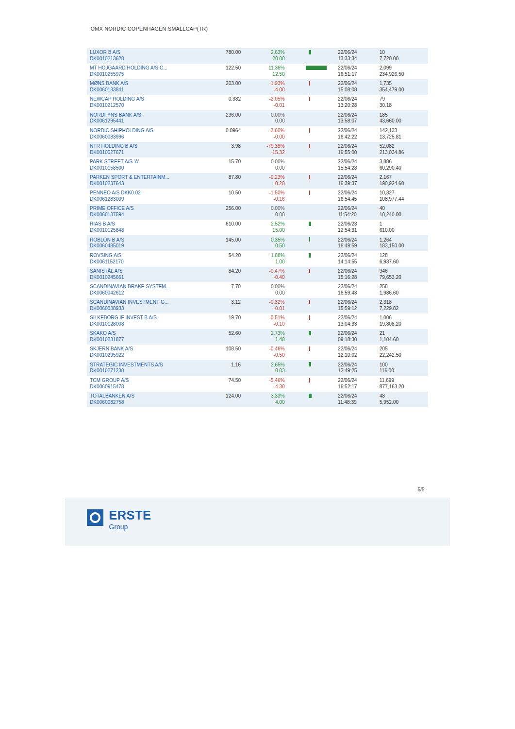OMX NORDIC COPENHAGEN SMALLCAP(TR)
| LUXOR B A/S DK0010213628 | 780.00 | 2.63% 20.00 | | 22/06/24 13:33:34 | 10 7,720.00 |
| MT HOJGAARD HOLDING A/S C... DK0010255975 | 122.50 | 11.36% 12.50 | | 22/06/24 16:51:17 | 2,099 234,926.50 |
| MØNS BANK A/S DK0060133841 | 203.00 | -1.93% -4.00 | | 22/06/24 15:08:08 | 1,735 354,479.00 |
| NEWCAP HOLDING A/S DK0010212570 | 0.382 | -2.05% -0.01 | | 22/06/24 13:20:28 | 79 30.18 |
| NORDFYNS BANK A/S DK0061295441 | 236.00 | 0.00% 0.00 | | 22/06/24 13:58:07 | 185 43,660.00 |
| NORDIC SHIPHOLDING A/S DK0060083996 | 0.0964 | -3.60% -0.00 | | 22/06/24 16:42:22 | 142,133 13,725.81 |
| NTR HOLDING B A/S DK0010027671 | 3.98 | -79.38% -15.32 | | 22/06/24 16:55:00 | 52,082 213,034.86 |
| PARK STREET A/S 'A' DK0010158500 | 15.70 | 0.00% 0.00 | | 22/06/24 15:54:28 | 3,886 60,290.40 |
| PARKEN SPORT & ENTERTAINM... DK0010237643 | 87.80 | -0.23% -0.20 | | 22/06/24 16:39:37 | 2,167 190,924.60 |
| PENNEO A/S DKK0.02 DK0061283009 | 10.50 | -1.50% -0.16 | | 22/06/24 16:54:45 | 10,327 108,977.44 |
| PRIME OFFICE A/S DK0060137594 | 256.00 | 0.00% 0.00 | | 22/06/24 11:54:20 | 40 10,240.00 |
| RIAS B A/S DK0010125848 | 610.00 | 2.52% 15.00 | | 22/06/23 12:54:31 | 1 610.00 |
| ROBLON B A/S DK0060485019 | 145.00 | 0.35% 0.50 | | 22/06/24 16:49:59 | 1,264 183,150.00 |
| ROVSING A/S DK0061152170 | 54.20 | 1.88% 1.00 | | 22/06/24 14:14:55 | 128 6,937.60 |
| SANISTÅL A/S DK0010245661 | 84.20 | -0.47% -0.40 | | 22/06/24 15:16:28 | 946 79,653.20 |
| SCANDINAVIAN BRAKE SYSTEM... DK0060042612 | 7.70 | 0.00% 0.00 | | 22/06/24 16:59:43 | 258 1,986.60 |
| SCANDINAVIAN INVESTMENT G... DK0060038933 | 3.12 | -0.32% -0.01 | | 22/06/24 15:59:12 | 2,318 7,229.82 |
| SILKEBORG IF INVEST B A/S DK0010128008 | 19.70 | -0.51% -0.10 | | 22/06/24 13:04:33 | 1,006 19,808.20 |
| SKAKO A/S DK0010231877 | 52.60 | 2.73% 1.40 | | 22/06/24 09:18:30 | 21 1,104.60 |
| SKJERN BANK A/S DK0010295922 | 108.50 | -0.46% -0.50 | | 22/06/24 12:10:02 | 205 22,242.50 |
| STRATEGIC INVESTMENTS A/S DK0010271238 | 1.16 | 2.65% 0.03 | | 22/06/24 12:49:25 | 100 116.00 |
| TCM GROUP A/S DK0060915478 | 74.50 | -5.46% -4.30 | | 22/06/24 16:52:17 | 11,699 877,163.20 |
| TOTALBANKEN A/S DK0060082758 | 124.00 | 3.33% 4.00 | | 22/06/24 11:48:39 | 48 5,952.00 |
5/5
ERSTE
Group